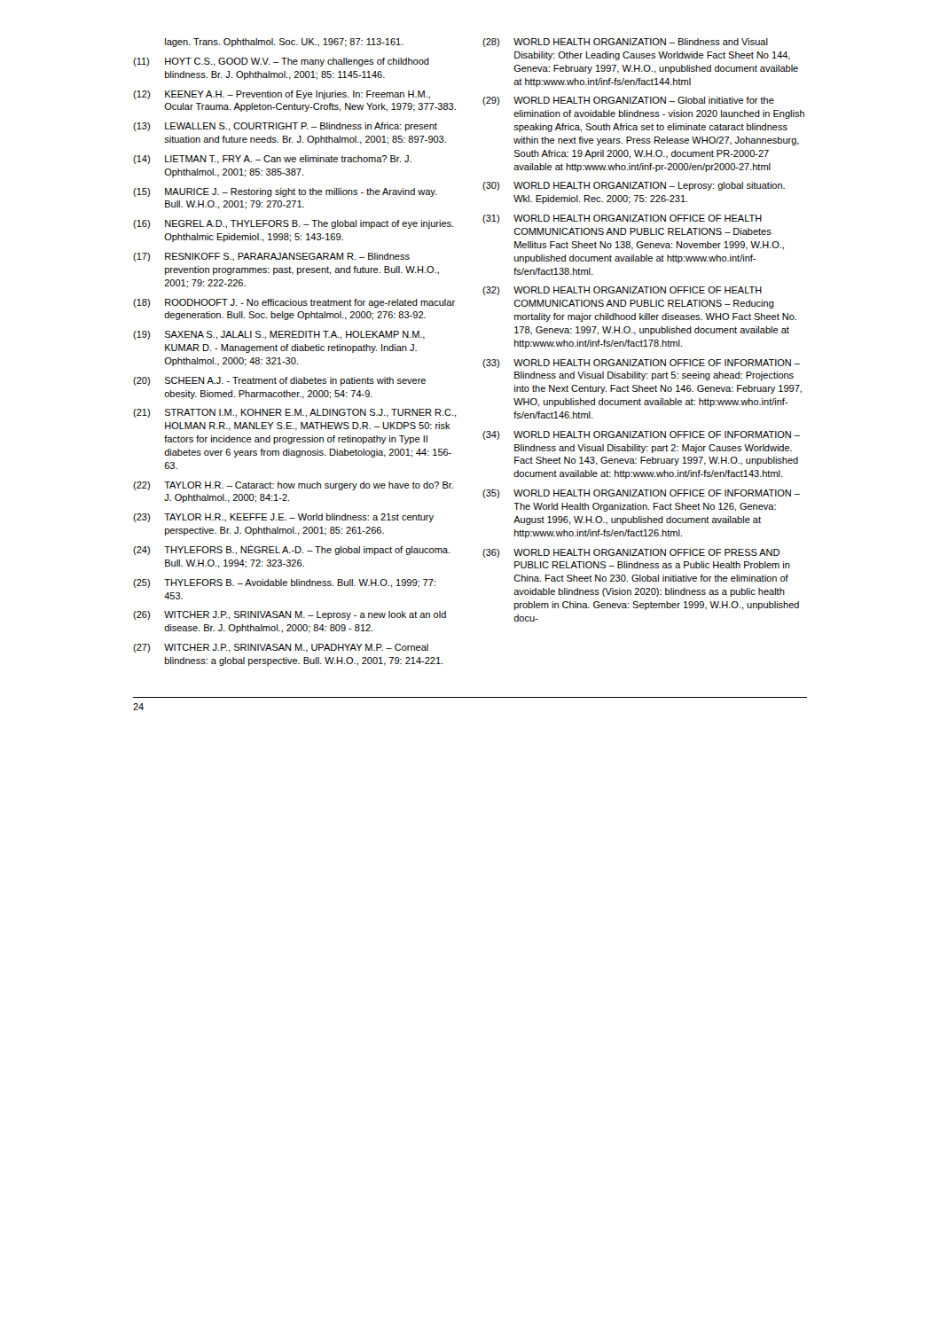lagen. Trans. Ophthalmol. Soc. UK., 1967; 87: 113-161.
(11) HOYT C.S., GOOD W.V. – The many challenges of childhood blindness. Br. J. Ophthalmol., 2001; 85: 1145-1146.
(12) KEENEY A.H. – Prevention of Eye Injuries. In: Freeman H.M., Ocular Trauma. Appleton-Century-Crofts, New York, 1979; 377-383.
(13) LEWALLEN S., COURTRIGHT P. – Blindness in Africa: present situation and future needs. Br. J. Ophthalmol., 2001; 85: 897-903.
(14) LIETMAN T., FRY A. – Can we eliminate trachoma? Br. J. Ophthalmol., 2001; 85: 385-387.
(15) MAURICE J. – Restoring sight to the millions - the Aravind way. Bull. W.H.O., 2001; 79: 270-271.
(16) NEGREL A.D., THYLEFORS B. – The global impact of eye injuries. Ophthalmic Epidemiol., 1998; 5: 143-169.
(17) RESNIKOFF S., PARARAJANSEGARAM R. – Blindness prevention programmes: past, present, and future. Bull. W.H.O., 2001; 79: 222-226.
(18) ROODHOOFT J. - No efficacious treatment for age-related macular degeneration. Bull. Soc. belge Ophtalmol., 2000; 276: 83-92.
(19) SAXENA S., JALALI S., MEREDITH T.A., HOLEKAMP N.M., KUMAR D. - Management of diabetic retinopathy. Indian J. Ophthalmol., 2000; 48: 321-30.
(20) SCHEEN A.J. - Treatment of diabetes in patients with severe obesity. Biomed. Pharmacother., 2000; 54: 74-9.
(21) STRATTON I.M., KOHNER E.M., ALDINGTON S.J., TURNER R.C., HOLMAN R.R., MANLEY S.E., MATHEWS D.R. – UKDPS 50: risk factors for incidence and progression of retinopathy in Type II diabetes over 6 years from diagnosis. Diabetologia, 2001; 44: 156-63.
(22) TAYLOR H.R. – Cataract: how much surgery do we have to do? Br. J. Ophthalmol., 2000; 84:1-2.
(23) TAYLOR H.R., KEEFFE J.E. – World blindness: a 21st century perspective. Br. J. Ophthalmol., 2001; 85: 261-266.
(24) THYLEFORS B., NÉGREL A.-D. – The global impact of glaucoma. Bull. W.H.O., 1994; 72: 323-326.
(25) THYLEFORS B. – Avoidable blindness. Bull. W.H.O., 1999; 77: 453.
(26) WITCHER J.P., SRINIVASAN M. – Leprosy - a new look at an old disease. Br. J. Ophthalmol., 2000; 84: 809 - 812.
(27) WITCHER J.P., SRINIVASAN M., UPADHYAY M.P. – Corneal blindness: a global perspective. Bull. W.H.O., 2001, 79: 214-221.
(28) WORLD HEALTH ORGANIZATION – Blindness and Visual Disability: Other Leading Causes Worldwide Fact Sheet No 144, Geneva: February 1997, W.H.O., unpublished document available at http:www.who.int/inf-fs/en/fact144.html
(29) WORLD HEALTH ORGANIZATION – Global initiative for the elimination of avoidable blindness - vision 2020 launched in English speaking Africa, South Africa set to eliminate cataract blindness within the next five years. Press Release WHO/27, Johannesburg, South Africa: 19 April 2000, W.H.O., document PR-2000-27 available at http:www.who.int/inf-pr-2000/en/pr2000-27.html
(30) WORLD HEALTH ORGANIZATION – Leprosy: global situation. Wkl. Epidemiol. Rec. 2000; 75: 226-231.
(31) WORLD HEALTH ORGANIZATION OFFICE OF HEALTH COMMUNICATIONS AND PUBLIC RELATIONS – Diabetes Mellitus Fact Sheet No 138, Geneva: November 1999, W.H.O., unpublished document available at http:www.who.int/inf-fs/en/fact138.html.
(32) WORLD HEALTH ORGANIZATION OFFICE OF HEALTH COMMUNICATIONS AND PUBLIC RELATIONS – Reducing mortality for major childhood killer diseases. WHO Fact Sheet No. 178, Geneva: 1997, W.H.O., unpublished document available at http:www.who.int/inf-fs/en/fact178.html.
(33) WORLD HEALTH ORGANIZATION OFFICE OF INFORMATION – Blindness and Visual Disability: part 5: seeing ahead: Projections into the Next Century. Fact Sheet No 146. Geneva: February 1997, WHO, unpublished document available at: http:www.who.int/inf-fs/en/fact146.html.
(34) WORLD HEALTH ORGANIZATION OFFICE OF INFORMATION – Blindness and Visual Disability: part 2: Major Causes Worldwide. Fact Sheet No 143, Geneva: February 1997, W.H.O., unpublished document available at: http:www.who.int/inf-fs/en/fact143.html.
(35) WORLD HEALTH ORGANIZATION OFFICE OF INFORMATION – The World Health Organization. Fact Sheet No 126, Geneva: August 1996, W.H.O., unpublished document available at http:www.who.int/inf-fs/en/fact126.html.
(36) WORLD HEALTH ORGANIZATION OFFICE OF PRESS AND PUBLIC RELATIONS – Blindness as a Public Health Problem in China. Fact Sheet No 230. Global initiative for the elimination of avoidable blindness (Vision 2020): blindness as a public health problem in China. Geneva: September 1999, W.H.O., unpublished docu-
24